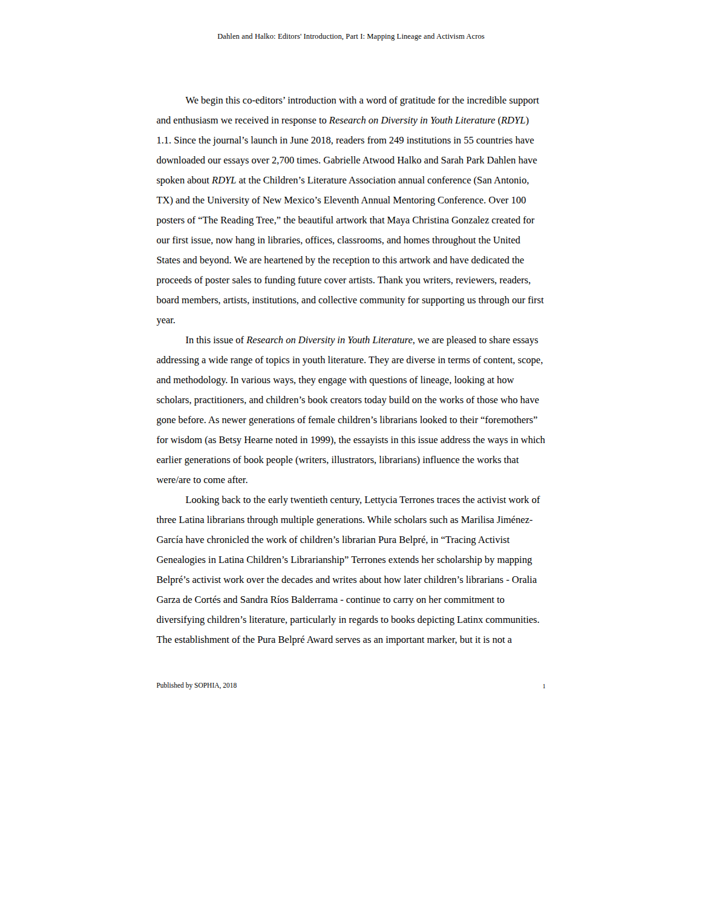Dahlen and Halko: Editors' Introduction, Part I: Mapping Lineage and Activism Acros
We begin this co-editors’ introduction with a word of gratitude for the incredible support and enthusiasm we received in response to Research on Diversity in Youth Literature (RDYL) 1.1. Since the journal’s launch in June 2018, readers from 249 institutions in 55 countries have downloaded our essays over 2,700 times. Gabrielle Atwood Halko and Sarah Park Dahlen have spoken about RDYL at the Children’s Literature Association annual conference (San Antonio, TX) and the University of New Mexico’s Eleventh Annual Mentoring Conference. Over 100 posters of “The Reading Tree,” the beautiful artwork that Maya Christina Gonzalez created for our first issue, now hang in libraries, offices, classrooms, and homes throughout the United States and beyond. We are heartened by the reception to this artwork and have dedicated the proceeds of poster sales to funding future cover artists. Thank you writers, reviewers, readers, board members, artists, institutions, and collective community for supporting us through our first year.
In this issue of Research on Diversity in Youth Literature, we are pleased to share essays addressing a wide range of topics in youth literature. They are diverse in terms of content, scope, and methodology. In various ways, they engage with questions of lineage, looking at how scholars, practitioners, and children’s book creators today build on the works of those who have gone before. As newer generations of female children’s librarians looked to their “foremothers” for wisdom (as Betsy Hearne noted in 1999), the essayists in this issue address the ways in which earlier generations of book people (writers, illustrators, librarians) influence the works that were/are to come after.
Looking back to the early twentieth century, Lettycia Terrones traces the activist work of three Latina librarians through multiple generations. While scholars such as Marilisa Jiménez-García have chronicled the work of children’s librarian Pura Belpré, in “Tracing Activist Genealogies in Latina Children’s Librarianship” Terrones extends her scholarship by mapping Belpré’s activist work over the decades and writes about how later children’s librarians - Oralia Garza de Cortés and Sandra Ríos Balderrama - continue to carry on her commitment to diversifying children’s literature, particularly in regards to books depicting Latinx communities. The establishment of the Pura Belpré Award serves as an important marker, but it is not a
Published by SOPHIA, 2018
1